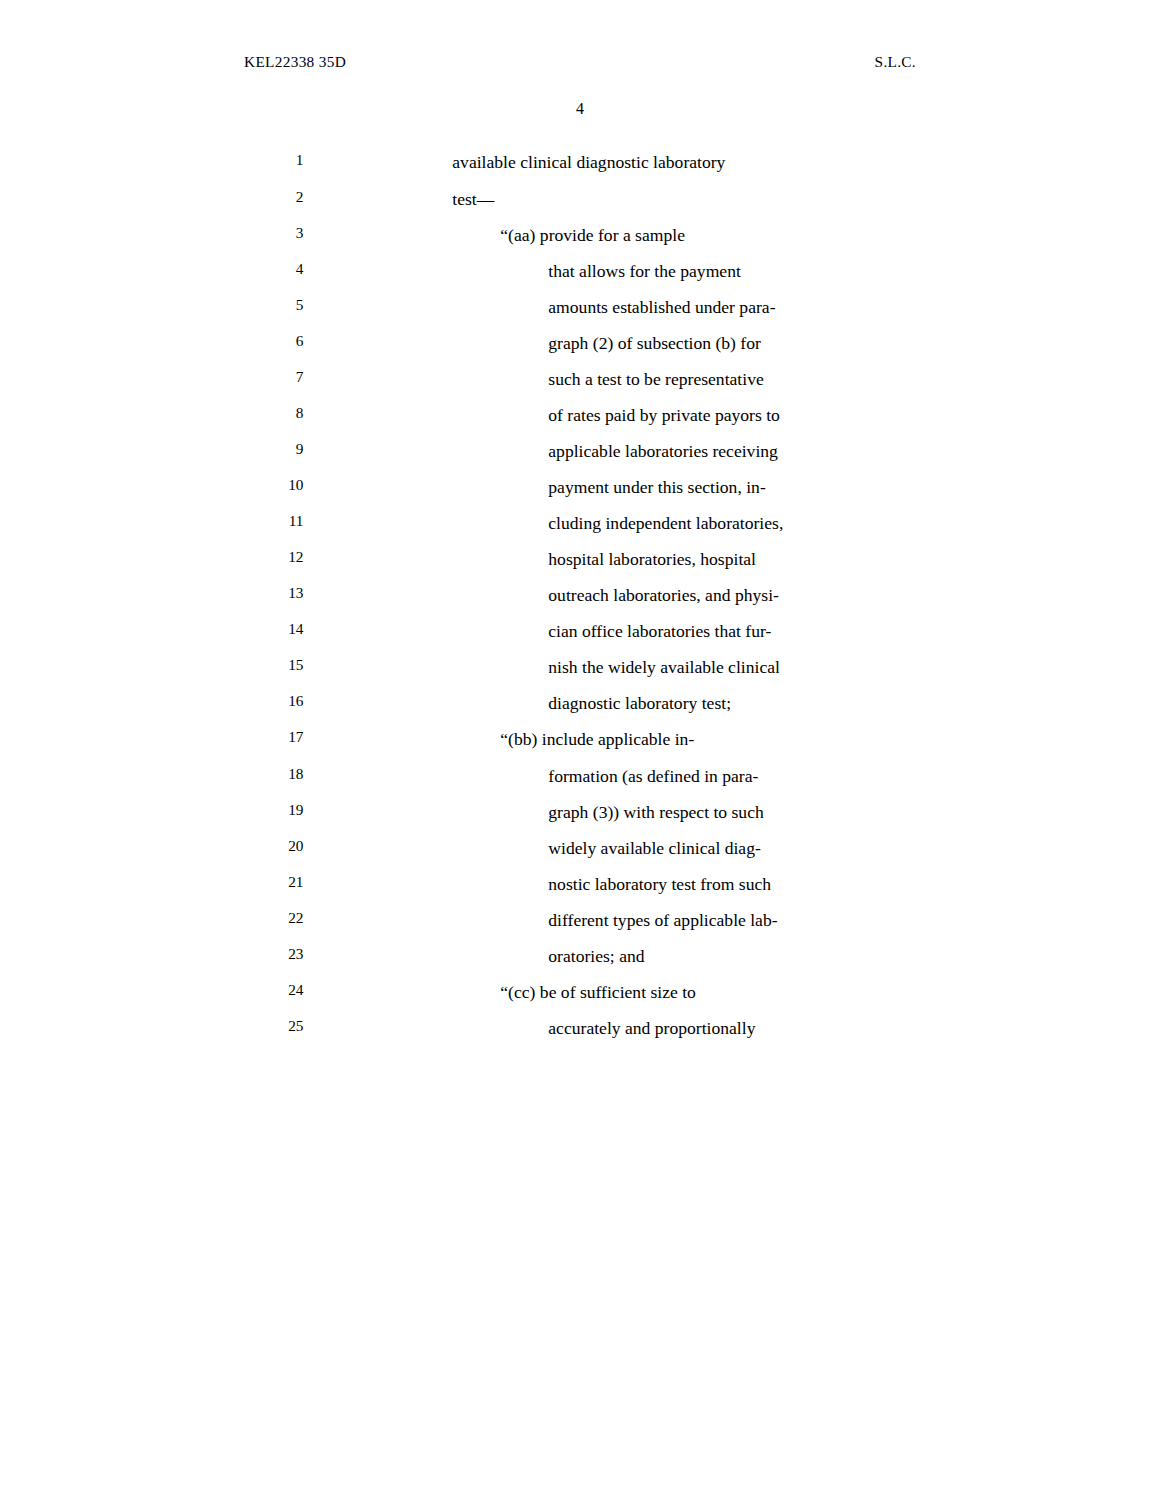KEL22338 35D S.L.C.
4
| 1 | available clinical diagnostic laboratory |
| 2 | test— |
| 3 | “(aa) provide for a sample |
| 4 | that allows for the payment |
| 5 | amounts established under para- |
| 6 | graph (2) of subsection (b) for |
| 7 | such a test to be representative |
| 8 | of rates paid by private payors to |
| 9 | applicable laboratories receiving |
| 10 | payment under this section, in- |
| 11 | cluding independent laboratories, |
| 12 | hospital laboratories, hospital |
| 13 | outreach laboratories, and physi- |
| 14 | cian office laboratories that fur- |
| 15 | nish the widely available clinical |
| 16 | diagnostic laboratory test; |
| 17 | “(bb) include applicable in- |
| 18 | formation (as defined in para- |
| 19 | graph (3)) with respect to such |
| 20 | widely available clinical diag- |
| 21 | nostic laboratory test from such |
| 22 | different types of applicable lab- |
| 23 | oratories; and |
| 24 | “(cc) be of sufficient size to |
| 25 | accurately and proportionally |